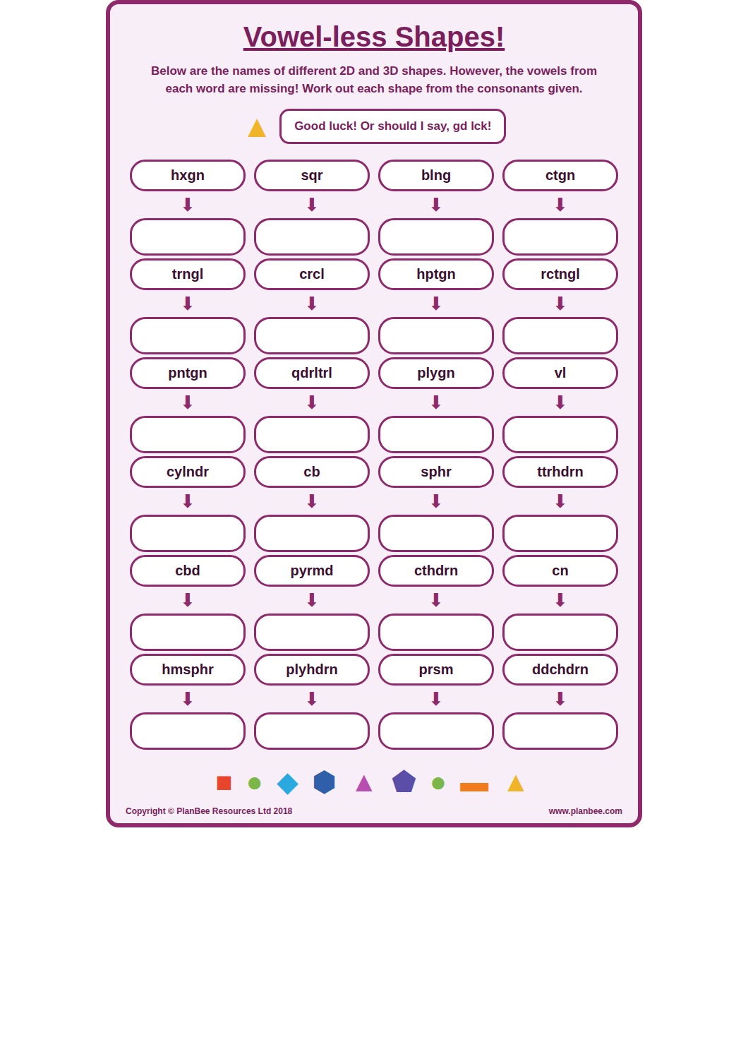Vowel-less Shapes!
Below are the names of different 2D and 3D shapes. However, the vowels from each word are missing! Work out each shape from the consonants given.
▲
Good luck! Or should I say, gd lck!
| hxgn | sqr | blng | ctgn |
| ⬇ | ⬇ | ⬇ | ⬇ |
| trngl | crcl | hptgn | rctngl |
| ⬇ | ⬇ | ⬇ | ⬇ |
| pntgn | qdrltrl | plygn | vl |
| ⬇ | ⬇ | ⬇ | ⬇ |
| cylndr | cb | sphr | ttrhdrn |
| ⬇ | ⬇ | ⬇ | ⬇ |
| cbd | pyrmd | cthdrn | cn |
| ⬇ | ⬇ | ⬇ | ⬇ |
| hmsphr | plyhdrn | prsm | ddchdrn |
| ⬇ | ⬇ | ⬇ | ⬇ |
■ ● ◆ ⬢ ▲ ⬟ ● ▬ ▲
Copyright © PlanBee Resources Ltd 2018 www.planbee.com